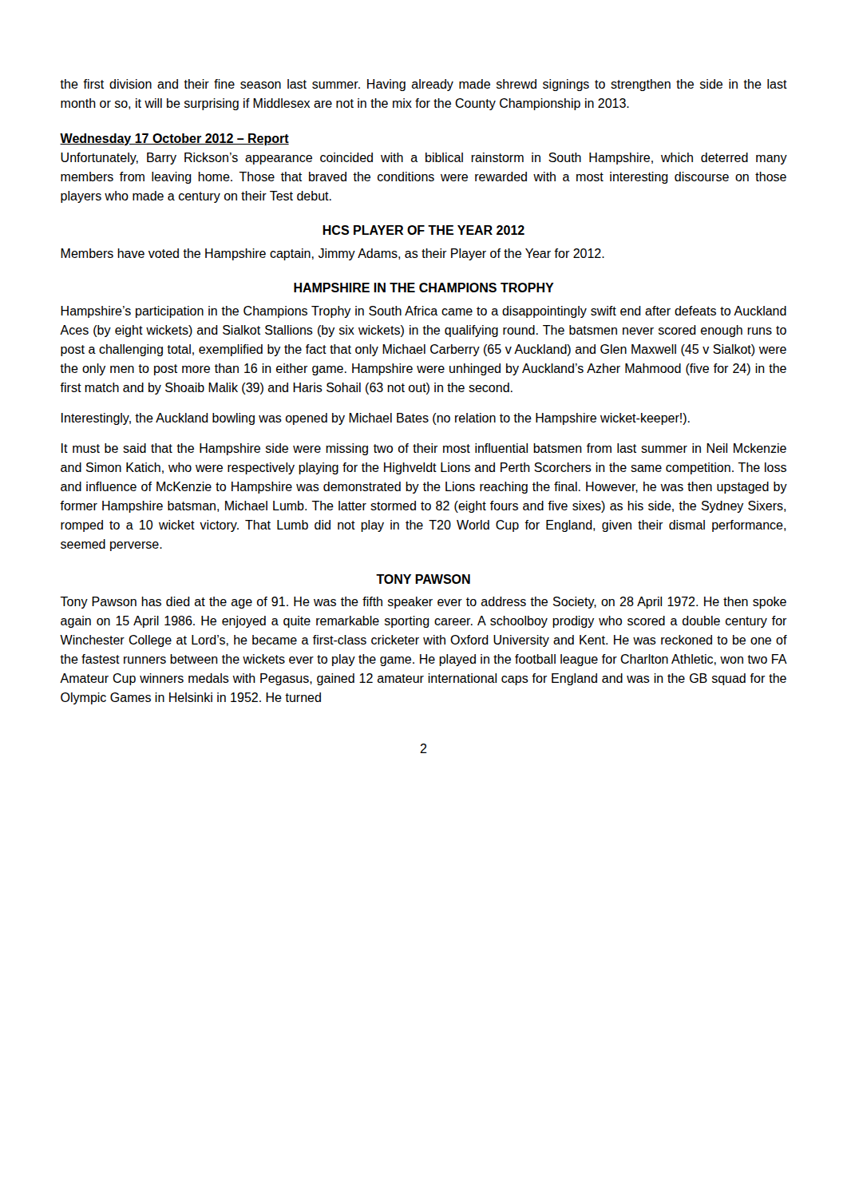the first division and their fine season last summer. Having already made shrewd signings to strengthen the side in the last month or so, it will be surprising if Middlesex are not in the mix for the County Championship in 2013.
Wednesday 17 October 2012 – Report
Unfortunately, Barry Rickson’s appearance coincided with a biblical rainstorm in South Hampshire, which deterred many members from leaving home. Those that braved the conditions were rewarded with a most interesting discourse on those players who made a century on their Test debut.
HCS PLAYER OF THE YEAR 2012
Members have voted the Hampshire captain, Jimmy Adams, as their Player of the Year for 2012.
HAMPSHIRE IN THE CHAMPIONS TROPHY
Hampshire’s participation in the Champions Trophy in South Africa came to a disappointingly swift end after defeats to Auckland Aces (by eight wickets) and Sialkot Stallions (by six wickets) in the qualifying round. The batsmen never scored enough runs to post a challenging total, exemplified by the fact that only Michael Carberry (65 v Auckland) and Glen Maxwell (45 v Sialkot) were the only men to post more than 16 in either game. Hampshire were unhinged by Auckland’s Azher Mahmood (five for 24) in the first match and by Shoaib Malik (39) and Haris Sohail (63 not out) in the second.
Interestingly, the Auckland bowling was opened by Michael Bates (no relation to the Hampshire wicket-keeper!).
It must be said that the Hampshire side were missing two of their most influential batsmen from last summer in Neil Mckenzie and Simon Katich, who were respectively playing for the Highveldt Lions and Perth Scorchers in the same competition. The loss and influence of McKenzie to Hampshire was demonstrated by the Lions reaching the final. However, he was then upstaged by former Hampshire batsman, Michael Lumb. The latter stormed to 82 (eight fours and five sixes) as his side, the Sydney Sixers, romped to a 10 wicket victory. That Lumb did not play in the T20 World Cup for England, given their dismal performance, seemed perverse.
TONY PAWSON
Tony Pawson has died at the age of 91. He was the fifth speaker ever to address the Society, on 28 April 1972. He then spoke again on 15 April 1986. He enjoyed a quite remarkable sporting career. A schoolboy prodigy who scored a double century for Winchester College at Lord’s, he became a first-class cricketer with Oxford University and Kent. He was reckoned to be one of the fastest runners between the wickets ever to play the game. He played in the football league for Charlton Athletic, won two FA Amateur Cup winners medals with Pegasus, gained 12 amateur international caps for England and was in the GB squad for the Olympic Games in Helsinki in 1952. He turned
2